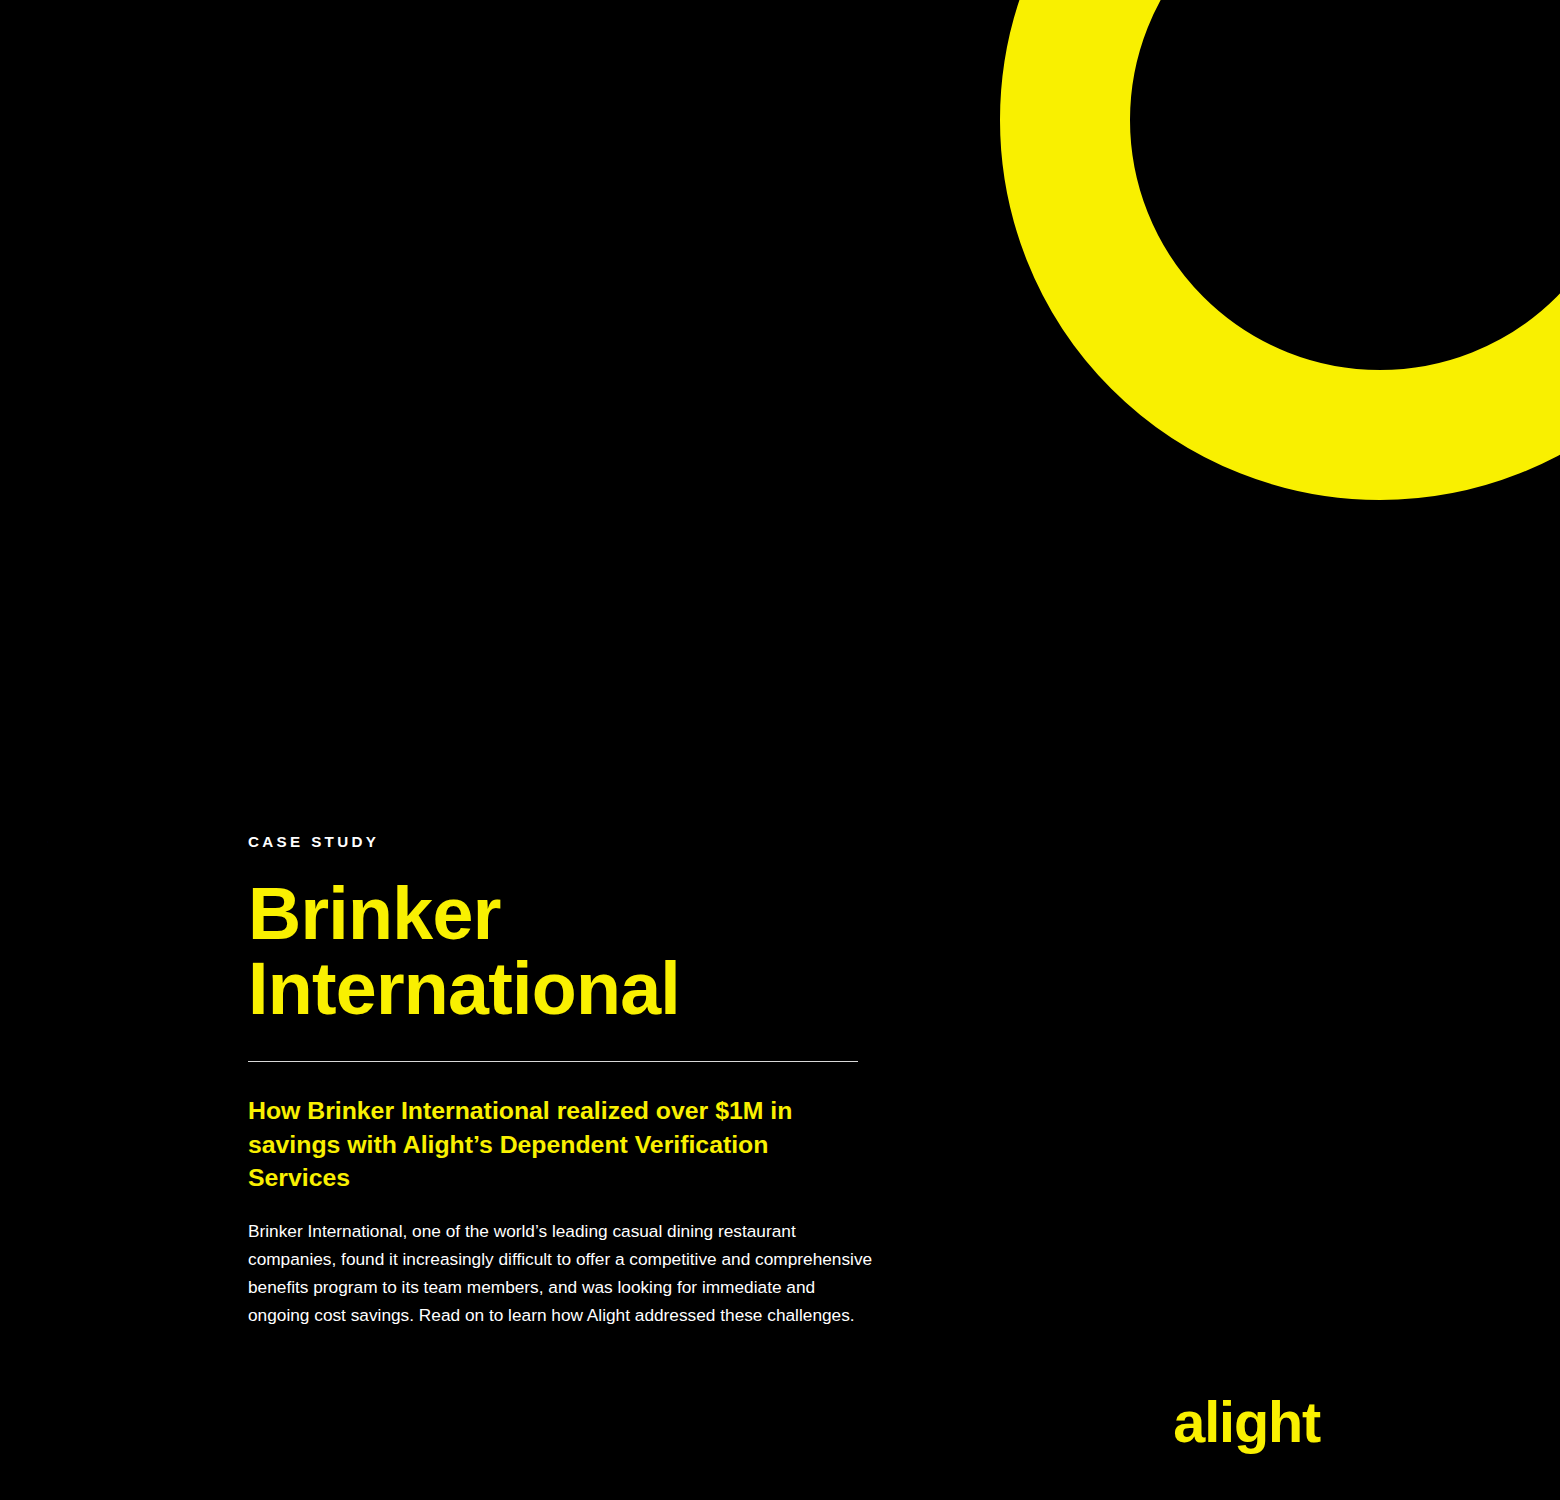Case Study
Brinker
International
How Brinker International realized over $1M in savings with Alight’s Dependent Verification Services
Brinker International, one of the world’s leading casual dining restaurant companies, found it increasingly difficult to offer a competitive and comprehensive benefits program to its team members, and was looking for immediate and ongoing cost savings. Read on to learn how Alight addressed these challenges.
alight